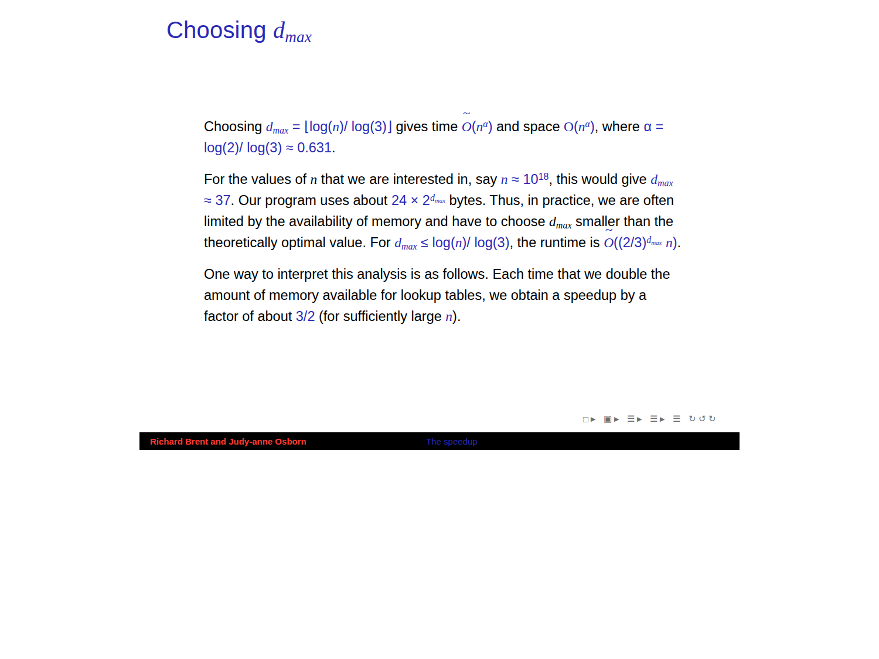Choosing dmax
Choosing dmax = ⌊log(n)/ log(3)⌋ gives time O(nα) and space O(nα), where α = log(2)/ log(3) ≈ 0.631.
For the values of n that we are interested in, say n ≈ 1018, this would give dmax ≈ 37. Our program uses about 24 × 2dmax bytes. Thus, in practice, we are often limited by the availability of memory and have to choose dmax smaller than the theoretically optimal value. For dmax ≤ log(n)/ log(3), the runtime is O((2/3)dmax n).
One way to interpret this analysis is as follows. Each time that we double the amount of memory available for lookup tables, we obtain a speedup by a factor of about 3/2 (for sufficiently large n).
□▶ ▣▶ ☰▶ ☰▶ ☰ ↻↺↻
Richard Brent and Judy-anne Osborn
The speedup